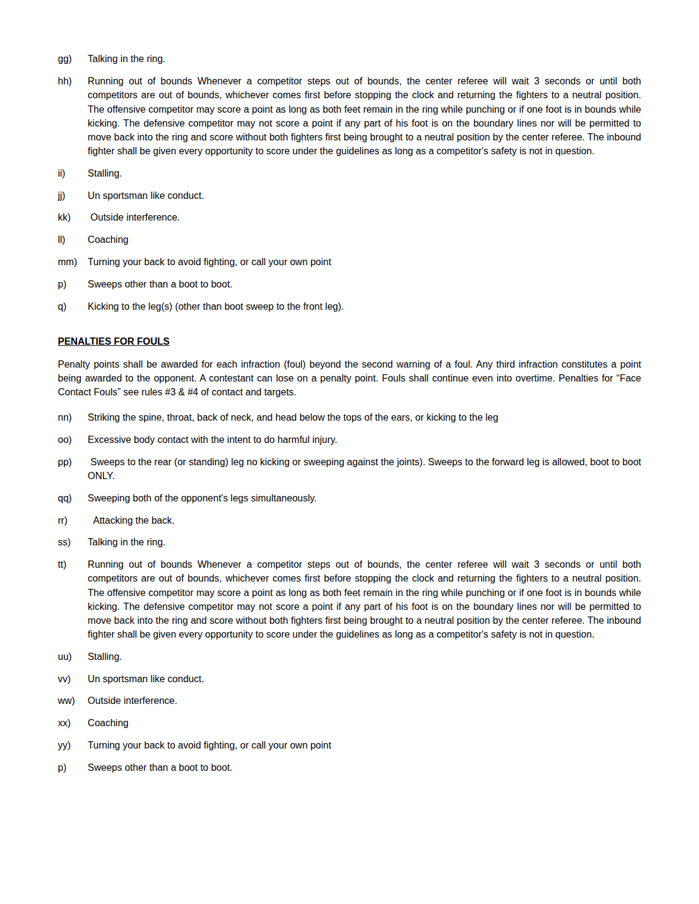gg) Talking in the ring.
hh) Running out of bounds Whenever a competitor steps out of bounds, the center referee will wait 3 seconds or until both competitors are out of bounds, whichever comes first before stopping the clock and returning the fighters to a neutral position. The offensive competitor may score a point as long as both feet remain in the ring while punching or if one foot is in bounds while kicking. The defensive competitor may not score a point if any part of his foot is on the boundary lines nor will be permitted to move back into the ring and score without both fighters first being brought to a neutral position by the center referee. The inbound fighter shall be given every opportunity to score under the guidelines as long as a competitor's safety is not in question.
ii) Stalling.
jj) Un sportsman like conduct.
kk) Outside interference.
ll) Coaching
mm) Turning your back to avoid fighting, or call your own point
p) Sweeps other than a boot to boot.
q) Kicking to the leg(s) (other than boot sweep to the front leg).
PENALTIES FOR FOULS
Penalty points shall be awarded for each infraction (foul) beyond the second warning of a foul. Any third infraction constitutes a point being awarded to the opponent. A contestant can lose on a penalty point. Fouls shall continue even into overtime. Penalties for “Face Contact Fouls” see rules #3 & #4 of contact and targets.
nn) Striking the spine, throat, back of neck, and head below the tops of the ears, or kicking to the leg
oo) Excessive body contact with the intent to do harmful injury.
pp) Sweeps to the rear (or standing) leg no kicking or sweeping against the joints). Sweeps to the forward leg is allowed, boot to boot ONLY.
qq) Sweeping both of the opponent's legs simultaneously.
rr) Attacking the back.
ss) Talking in the ring.
tt) Running out of bounds Whenever a competitor steps out of bounds, the center referee will wait 3 seconds or until both competitors are out of bounds, whichever comes first before stopping the clock and returning the fighters to a neutral position. The offensive competitor may score a point as long as both feet remain in the ring while punching or if one foot is in bounds while kicking. The defensive competitor may not score a point if any part of his foot is on the boundary lines nor will be permitted to move back into the ring and score without both fighters first being brought to a neutral position by the center referee. The inbound fighter shall be given every opportunity to score under the guidelines as long as a competitor's safety is not in question.
uu) Stalling.
vv) Un sportsman like conduct.
ww) Outside interference.
xx) Coaching
yy) Turning your back to avoid fighting, or call your own point
p) Sweeps other than a boot to boot.